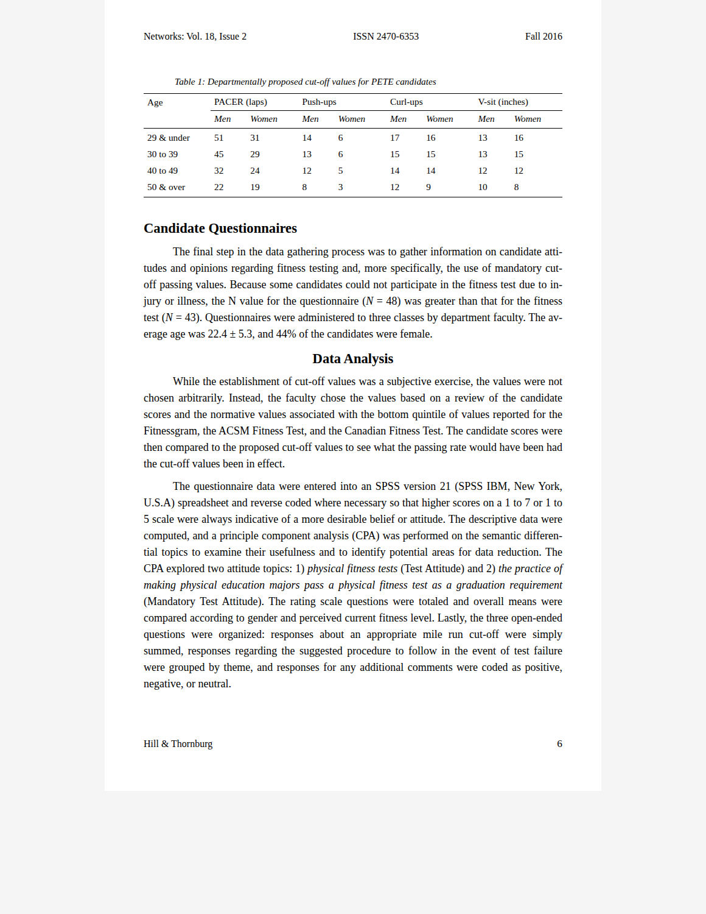Networks: Vol. 18, Issue 2 ISSN 2470-6353 Fall 2016
Table 1: Departmentally proposed cut-off values for PETE candidates
| Age | PACER (laps) | Push-ups | Curl-ups | V-sit (inches) |
| --- | --- | --- | --- | --- |
| | Men | Women | Men | Women | Men | Women | Men | Women |
| 29 & under | 51 | 31 | 14 | 6 | 17 | 16 | 13 | 16 |
| 30 to 39 | 45 | 29 | 13 | 6 | 15 | 15 | 13 | 15 |
| 40 to 49 | 32 | 24 | 12 | 5 | 14 | 14 | 12 | 12 |
| 50 & over | 22 | 19 | 8 | 3 | 12 | 9 | 10 | 8 |
Candidate Questionnaires
The final step in the data gathering process was to gather information on candidate attitudes and opinions regarding fitness testing and, more specifically, the use of mandatory cut-off passing values. Because some candidates could not participate in the fitness test due to injury or illness, the N value for the questionnaire (N = 48) was greater than that for the fitness test (N = 43). Questionnaires were administered to three classes by department faculty. The average age was 22.4 ± 5.3, and 44% of the candidates were female.
Data Analysis
While the establishment of cut-off values was a subjective exercise, the values were not chosen arbitrarily. Instead, the faculty chose the values based on a review of the candidate scores and the normative values associated with the bottom quintile of values reported for the Fitnessgram, the ACSM Fitness Test, and the Canadian Fitness Test. The candidate scores were then compared to the proposed cut-off values to see what the passing rate would have been had the cut-off values been in effect.
The questionnaire data were entered into an SPSS version 21 (SPSS IBM, New York, U.S.A) spreadsheet and reverse coded where necessary so that higher scores on a 1 to 7 or 1 to 5 scale were always indicative of a more desirable belief or attitude. The descriptive data were computed, and a principle component analysis (CPA) was performed on the semantic differential topics to examine their usefulness and to identify potential areas for data reduction. The CPA explored two attitude topics: 1) physical fitness tests (Test Attitude) and 2) the practice of making physical education majors pass a physical fitness test as a graduation requirement (Mandatory Test Attitude). The rating scale questions were totaled and overall means were compared according to gender and perceived current fitness level. Lastly, the three open-ended questions were organized: responses about an appropriate mile run cut-off were simply summed, responses regarding the suggested procedure to follow in the event of test failure were grouped by theme, and responses for any additional comments were coded as positive, negative, or neutral.
Hill & Thornburg 6